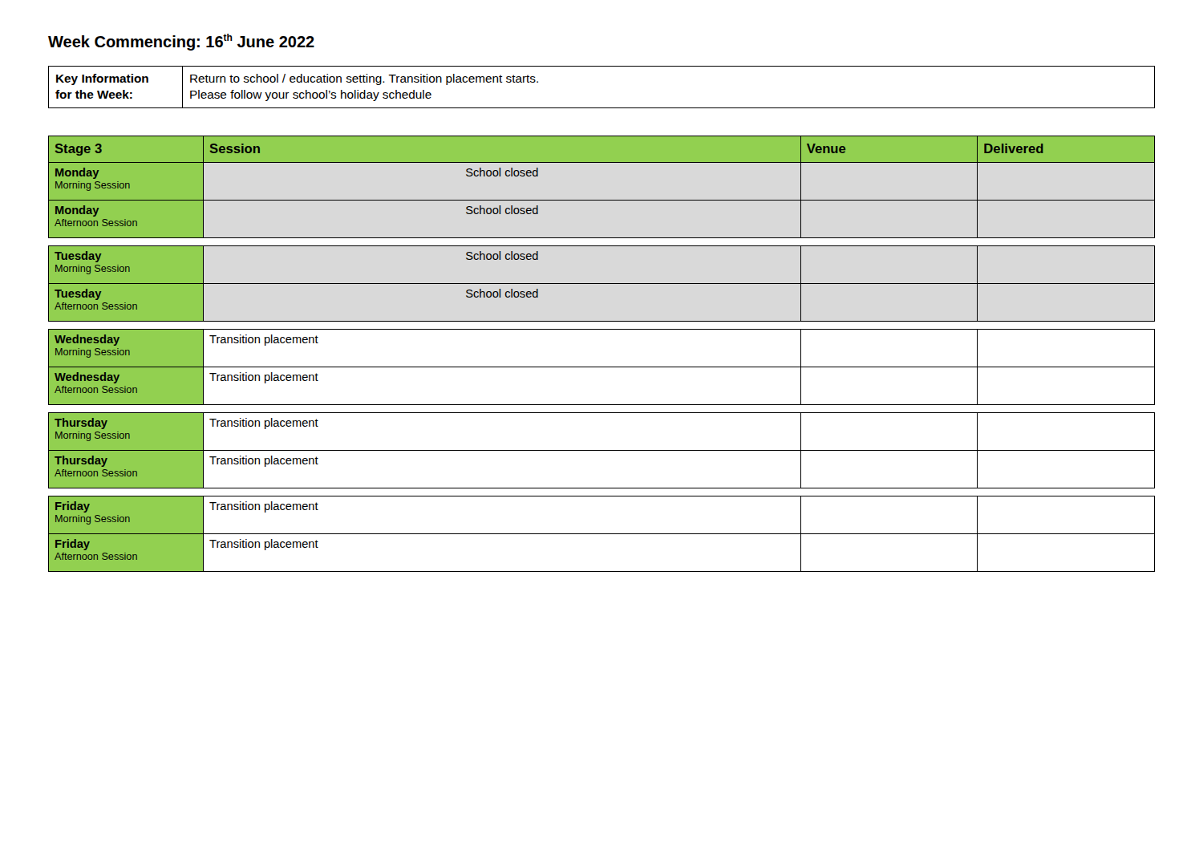Week Commencing: 16th June 2022
| Key Information for the Week: | Return to school / education setting. Transition placement starts. Please follow your school’s holiday schedule |
| Stage 3 | Session | Venue | Delivered |
| --- | --- | --- | --- |
| Monday Morning Session | School closed | | |
| Monday Afternoon Session | School closed | | |
| Tuesday Morning Session | School closed | | |
| Tuesday Afternoon Session | School closed | | |
| Wednesday Morning Session | Transition placement | | |
| Wednesday Afternoon Session | Transition placement | | |
| Thursday Morning Session | Transition placement | | |
| Thursday Afternoon Session | Transition placement | | |
| Friday Morning Session | Transition placement | | |
| Friday Afternoon Session | Transition placement | | |